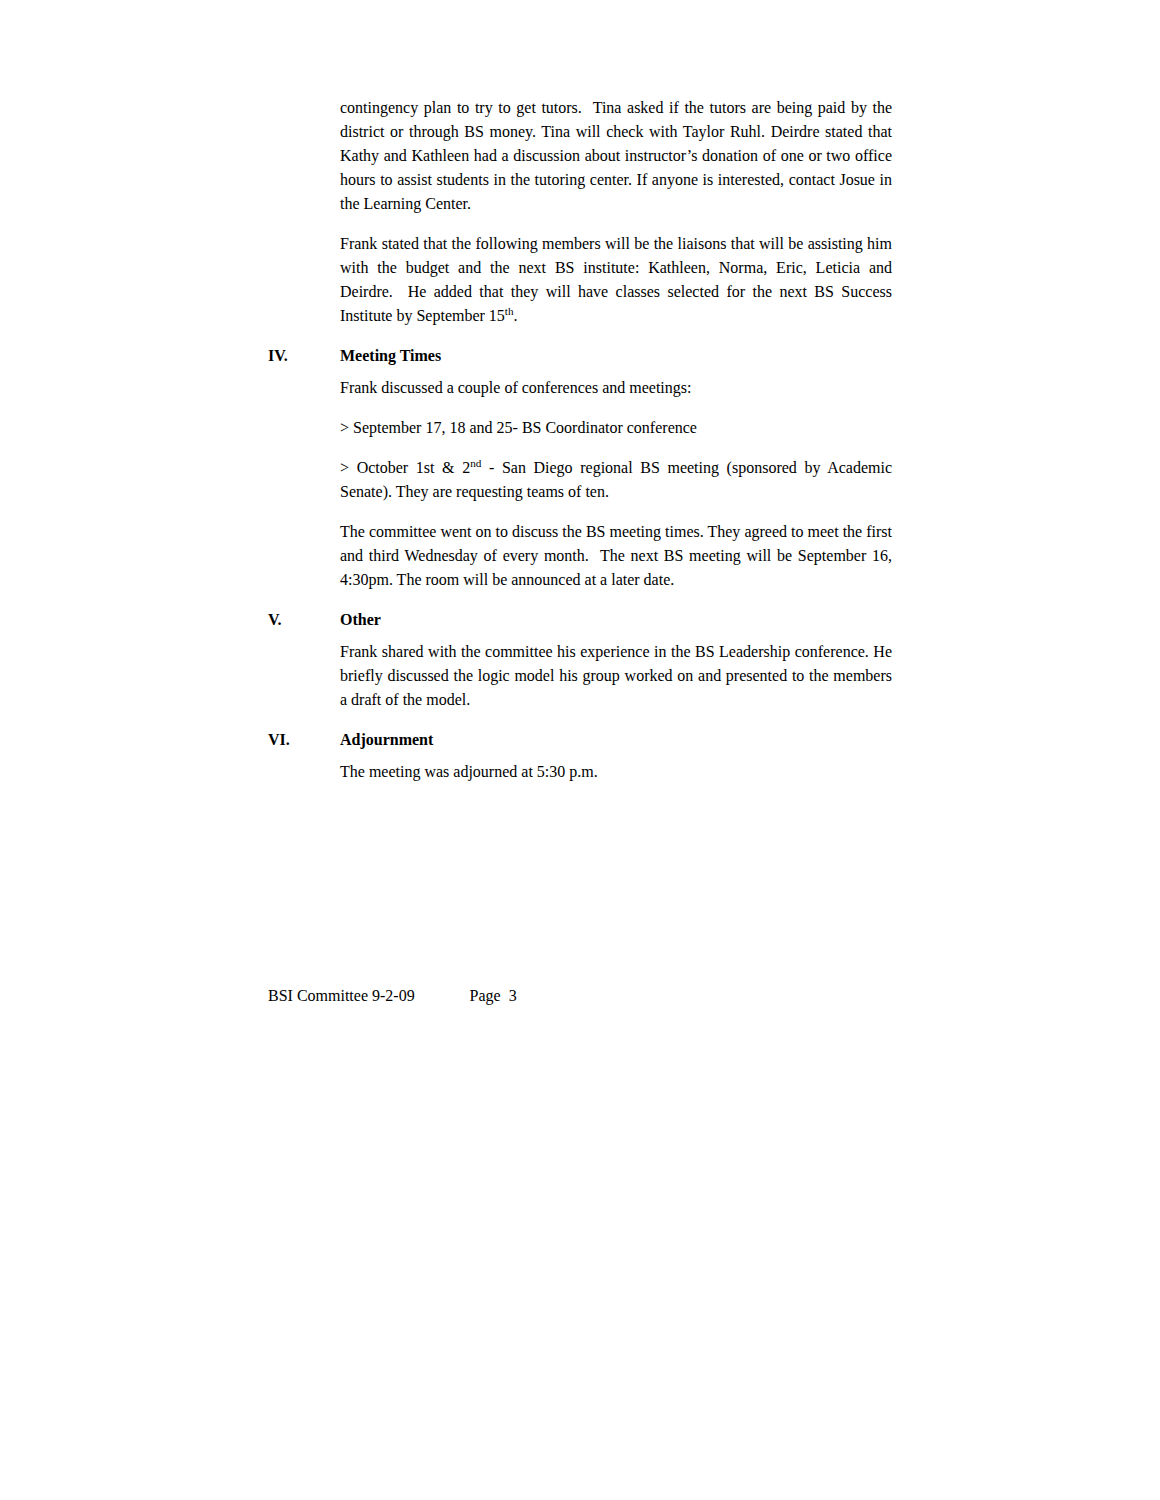contingency plan to try to get tutors. Tina asked if the tutors are being paid by the district or through BS money. Tina will check with Taylor Ruhl. Deirdre stated that Kathy and Kathleen had a discussion about instructor’s donation of one or two office hours to assist students in the tutoring center. If anyone is interested, contact Josue in the Learning Center.
Frank stated that the following members will be the liaisons that will be assisting him with the budget and the next BS institute: Kathleen, Norma, Eric, Leticia and Deirdre. He added that they will have classes selected for the next BS Success Institute by September 15th.
IV.
Meeting Times
Frank discussed a couple of conferences and meetings:
> September 17, 18 and 25- BS Coordinator conference
> October 1st & 2nd - San Diego regional BS meeting (sponsored by Academic Senate). They are requesting teams of ten.
The committee went on to discuss the BS meeting times. They agreed to meet the first and third Wednesday of every month. The next BS meeting will be September 16, 4:30pm. The room will be announced at a later date.
V.
Other
Frank shared with the committee his experience in the BS Leadership conference. He briefly discussed the logic model his group worked on and presented to the members a draft of the model.
VI.
Adjournment
The meeting was adjourned at 5:30 p.m.
BSI Committee 9-2-09
Page 3